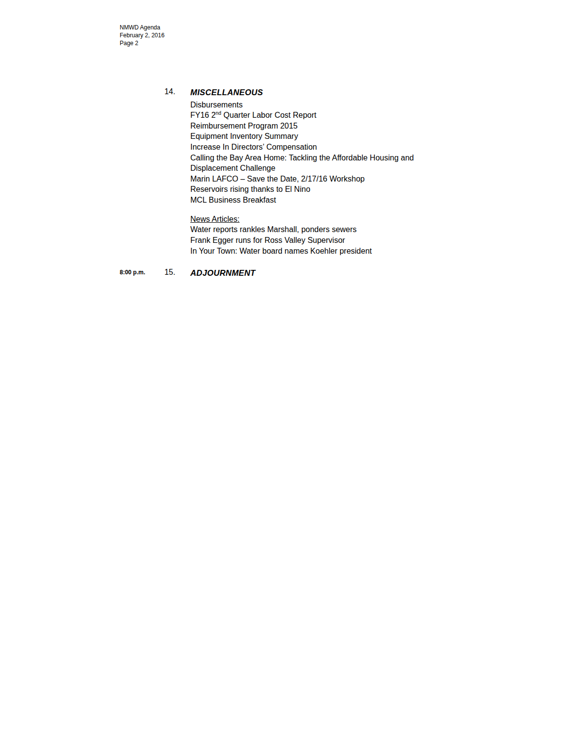NMWD Agenda
February 2, 2016
Page 2
14.
MISCELLANEOUS
Disbursements
FY16 2nd Quarter Labor Cost Report
Reimbursement Program 2015
Equipment Inventory Summary
Increase In Directors’ Compensation
Calling the Bay Area Home: Tackling the Affordable Housing and Displacement Challenge
Marin LAFCO – Save the Date, 2/17/16 Workshop
Reservoirs rising thanks to El Nino
MCL Business Breakfast
News Articles:
Water reports rankles Marshall, ponders sewers
Frank Egger runs for Ross Valley Supervisor
In Your Town: Water board names Koehler president
8:00 p.m.
15.
ADJOURNMENT